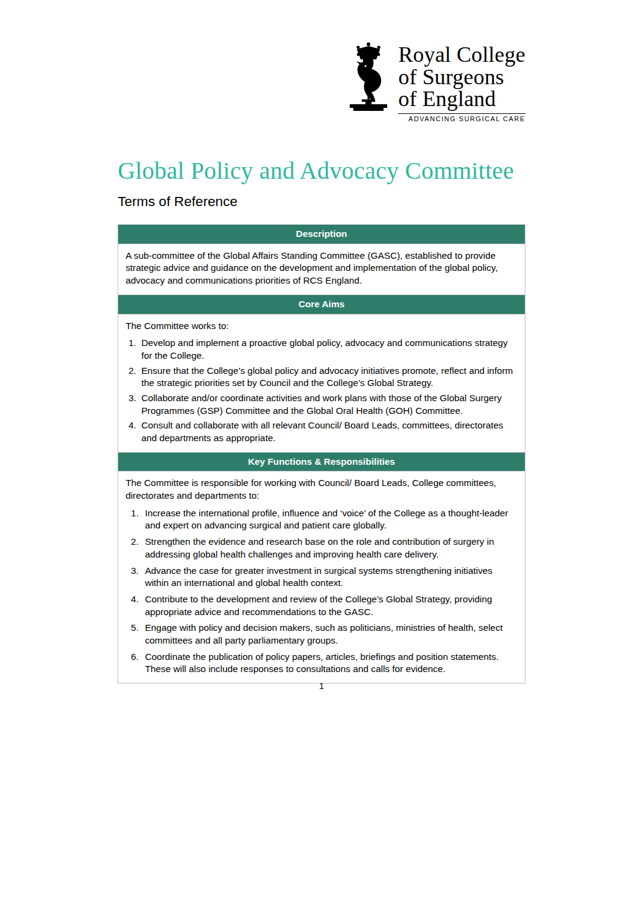Royal College of Surgeons of England
ADVANCING SURGICAL CARE
Global Policy and Advocacy Committee
Terms of Reference
Description
A sub-committee of the Global Affairs Standing Committee (GASC), established to provide strategic advice and guidance on the development and implementation of the global policy, advocacy and communications priorities of RCS England.
Core Aims
The Committee works to:
Develop and implement a proactive global policy, advocacy and communications strategy for the College.
Ensure that the College’s global policy and advocacy initiatives promote, reflect and inform the strategic priorities set by Council and the College’s Global Strategy.
Collaborate and/or coordinate activities and work plans with those of the Global Surgery Programmes (GSP) Committee and the Global Oral Health (GOH) Committee.
Consult and collaborate with all relevant Council/ Board Leads, committees, directorates and departments as appropriate.
Key Functions & Responsibilities
The Committee is responsible for working with Council/ Board Leads, College committees, directorates and departments to:
Increase the international profile, influence and ‘voice’ of the College as a thought-leader and expert on advancing surgical and patient care globally.
Strengthen the evidence and research base on the role and contribution of surgery in addressing global health challenges and improving health care delivery.
Advance the case for greater investment in surgical systems strengthening initiatives within an international and global health context.
Contribute to the development and review of the College’s Global Strategy, providing appropriate advice and recommendations to the GASC.
Engage with policy and decision makers, such as politicians, ministries of health, select committees and all party parliamentary groups.
Coordinate the publication of policy papers, articles, briefings and position statements. These will also include responses to consultations and calls for evidence.
1